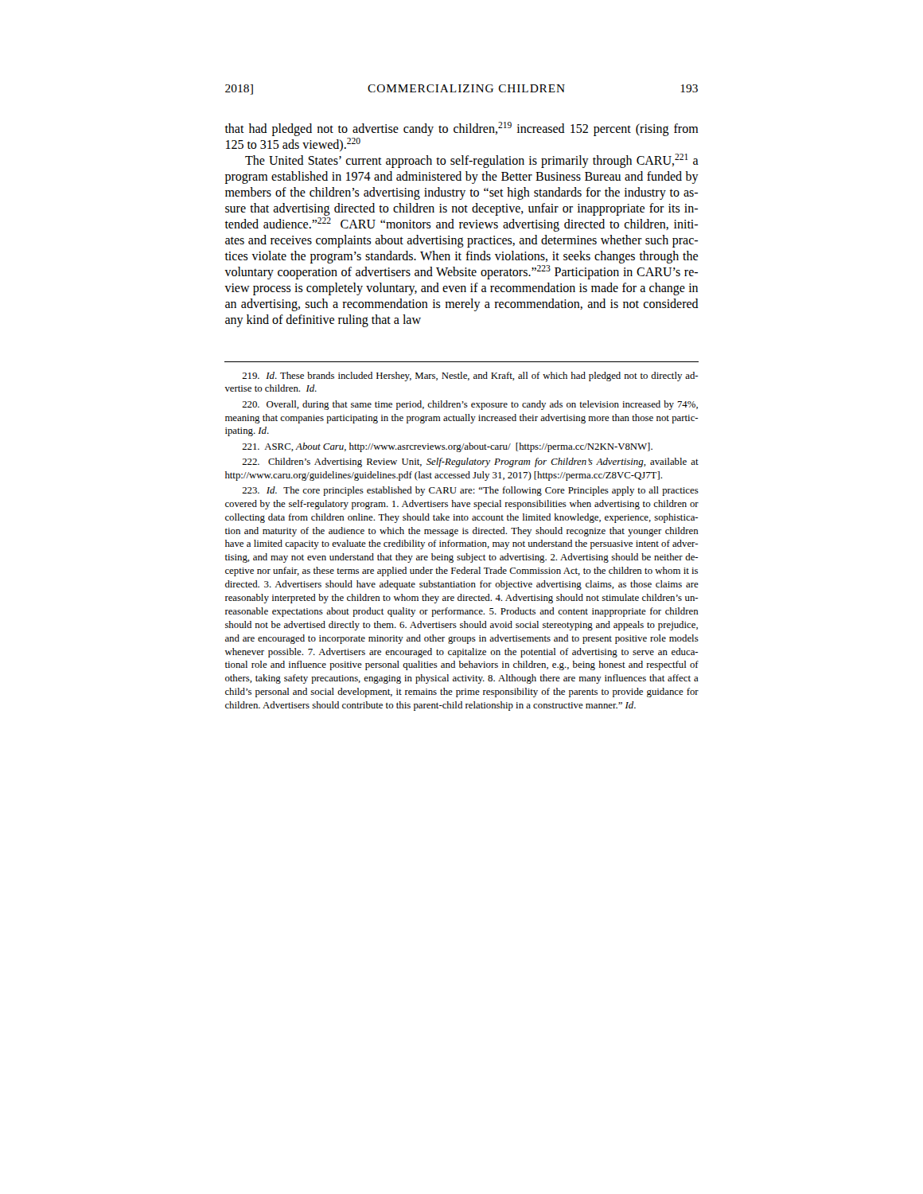2018] COMMERCIALIZING CHILDREN 193
that had pledged not to advertise candy to children,219 increased 152 percent (rising from 125 to 315 ads viewed).220
The United States’ current approach to self-regulation is primarily through CARU,221 a program established in 1974 and administered by the Better Business Bureau and funded by members of the children’s advertising industry to “set high standards for the industry to assure that advertising directed to children is not deceptive, unfair or inappropriate for its intended audience.”222 CARU “monitors and reviews advertising directed to children, initiates and receives complaints about advertising practices, and determines whether such practices violate the program’s standards. When it finds violations, it seeks changes through the voluntary cooperation of advertisers and Website operators.”223 Participation in CARU’s review process is completely voluntary, and even if a recommendation is made for a change in an advertising, such a recommendation is merely a recommendation, and is not considered any kind of definitive ruling that a law
219. Id. These brands included Hershey, Mars, Nestle, and Kraft, all of which had pledged not to directly advertise to children. Id.
220. Overall, during that same time period, children’s exposure to candy ads on television increased by 74%, meaning that companies participating in the program actually increased their advertising more than those not participating. Id.
221. ASRC, About Caru, http://www.asrcreviews.org/about-caru/ [https://perma.cc/N2KN-V8NW].
222. Children’s Advertising Review Unit, Self-Regulatory Program for Children’s Advertising, available at http://www.caru.org/guidelines/guidelines.pdf (last accessed July 31, 2017) [https://perma.cc/Z8VC-QJ7T].
223. Id. The core principles established by CARU are: “The following Core Principles apply to all practices covered by the self-regulatory program. 1. Advertisers have special responsibilities when advertising to children or collecting data from children online. They should take into account the limited knowledge, experience, sophistication and maturity of the audience to which the message is directed. They should recognize that younger children have a limited capacity to evaluate the credibility of information, may not understand the persuasive intent of advertising, and may not even understand that they are being subject to advertising. 2. Advertising should be neither deceptive nor unfair, as these terms are applied under the Federal Trade Commission Act, to the children to whom it is directed. 3. Advertisers should have adequate substantiation for objective advertising claims, as those claims are reasonably interpreted by the children to whom they are directed. 4. Advertising should not stimulate children’s unreasonable expectations about product quality or performance. 5. Products and content inappropriate for children should not be advertised directly to them. 6. Advertisers should avoid social stereotyping and appeals to prejudice, and are encouraged to incorporate minority and other groups in advertisements and to present positive role models whenever possible. 7. Advertisers are encouraged to capitalize on the potential of advertising to serve an educational role and influence positive personal qualities and behaviors in children, e.g., being honest and respectful of others, taking safety precautions, engaging in physical activity. 8. Although there are many influences that affect a child’s personal and social development, it remains the prime responsibility of the parents to provide guidance for children. Advertisers should contribute to this parent-child relationship in a constructive manner.” Id.